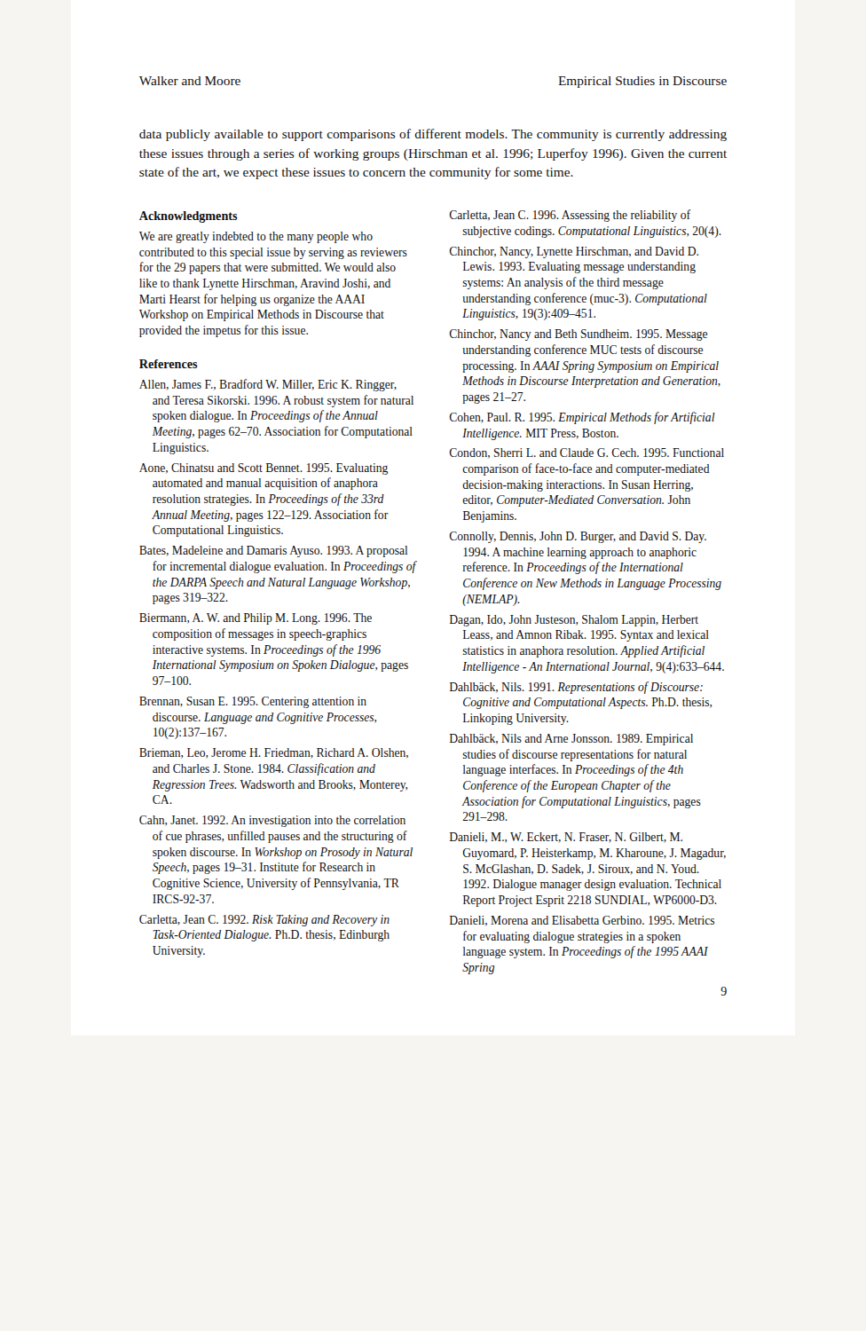Walker and Moore
Empirical Studies in Discourse
data publicly available to support comparisons of different models. The community is currently addressing these issues through a series of working groups (Hirschman et al. 1996; Luperfoy 1996). Given the current state of the art, we expect these issues to concern the community for some time.
Acknowledgments
We are greatly indebted to the many people who contributed to this special issue by serving as reviewers for the 29 papers that were submitted. We would also like to thank Lynette Hirschman, Aravind Joshi, and Marti Hearst for helping us organize the AAAI Workshop on Empirical Methods in Discourse that provided the impetus for this issue.
References
Allen, James F., Bradford W. Miller, Eric K. Ringger, and Teresa Sikorski. 1996. A robust system for natural spoken dialogue. In Proceedings of the Annual Meeting, pages 62–70. Association for Computational Linguistics.
Aone, Chinatsu and Scott Bennet. 1995. Evaluating automated and manual acquisition of anaphora resolution strategies. In Proceedings of the 33rd Annual Meeting, pages 122–129. Association for Computational Linguistics.
Bates, Madeleine and Damaris Ayuso. 1993. A proposal for incremental dialogue evaluation. In Proceedings of the DARPA Speech and Natural Language Workshop, pages 319–322.
Biermann, A. W. and Philip M. Long. 1996. The composition of messages in speech-graphics interactive systems. In Proceedings of the 1996 International Symposium on Spoken Dialogue, pages 97–100.
Brennan, Susan E. 1995. Centering attention in discourse. Language and Cognitive Processes, 10(2):137–167.
Brieman, Leo, Jerome H. Friedman, Richard A. Olshen, and Charles J. Stone. 1984. Classification and Regression Trees. Wadsworth and Brooks, Monterey, CA.
Cahn, Janet. 1992. An investigation into the correlation of cue phrases, unfilled pauses and the structuring of spoken discourse. In Workshop on Prosody in Natural Speech, pages 19–31. Institute for Research in Cognitive Science, University of Pennsylvania, TR IRCS-92-37.
Carletta, Jean C. 1992. Risk Taking and Recovery in Task-Oriented Dialogue. Ph.D. thesis, Edinburgh University.
Carletta, Jean C. 1996. Assessing the reliability of subjective codings. Computational Linguistics, 20(4).
Chinchor, Nancy, Lynette Hirschman, and David D. Lewis. 1993. Evaluating message understanding systems: An analysis of the third message understanding conference (muc-3). Computational Linguistics, 19(3):409–451.
Chinchor, Nancy and Beth Sundheim. 1995. Message understanding conference MUC tests of discourse processing. In AAAI Spring Symposium on Empirical Methods in Discourse Interpretation and Generation, pages 21–27.
Cohen, Paul. R. 1995. Empirical Methods for Artificial Intelligence. MIT Press, Boston.
Condon, Sherri L. and Claude G. Cech. 1995. Functional comparison of face-to-face and computer-mediated decision-making interactions. In Susan Herring, editor, Computer-Mediated Conversation. John Benjamins.
Connolly, Dennis, John D. Burger, and David S. Day. 1994. A machine learning approach to anaphoric reference. In Proceedings of the International Conference on New Methods in Language Processing (NEMLAP).
Dagan, Ido, John Justeson, Shalom Lappin, Herbert Leass, and Amnon Ribak. 1995. Syntax and lexical statistics in anaphora resolution. Applied Artificial Intelligence - An International Journal, 9(4):633–644.
Dahlbäck, Nils. 1991. Representations of Discourse: Cognitive and Computational Aspects. Ph.D. thesis, Linkoping University.
Dahlbäck, Nils and Arne Jonsson. 1989. Empirical studies of discourse representations for natural language interfaces. In Proceedings of the 4th Conference of the European Chapter of the Association for Computational Linguistics, pages 291–298.
Danieli, M., W. Eckert, N. Fraser, N. Gilbert, M. Guyomard, P. Heisterkamp, M. Kharoune, J. Magadur, S. McGlashan, D. Sadek, J. Siroux, and N. Youd. 1992. Dialogue manager design evaluation. Technical Report Project Esprit 2218 SUNDIAL, WP6000-D3.
Danieli, Morena and Elisabetta Gerbino. 1995. Metrics for evaluating dialogue strategies in a spoken language system. In Proceedings of the 1995 AAAI Spring
9